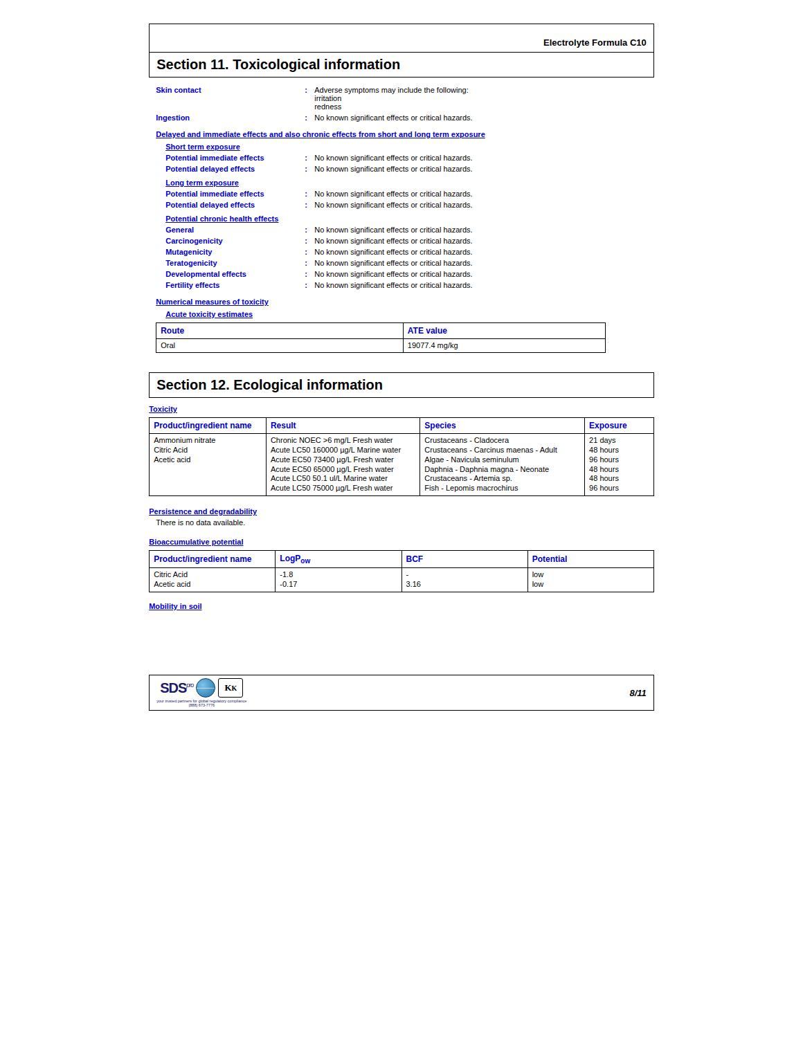Electrolyte Formula C10
Section 11. Toxicological information
| Skin contact | : | Adverse symptoms may include the following: irritation redness |
| Ingestion | : | No known significant effects or critical hazards. |
Delayed and immediate effects and also chronic effects from short and long term exposure
Short term exposure
| Potential immediate effects | : | No known significant effects or critical hazards. |
| Potential delayed effects | : | No known significant effects or critical hazards. |
Long term exposure
| Potential immediate effects | : | No known significant effects or critical hazards. |
| Potential delayed effects | : | No known significant effects or critical hazards. |
Potential chronic health effects
| General | : | No known significant effects or critical hazards. |
| Carcinogenicity | : | No known significant effects or critical hazards. |
| Mutagenicity | : | No known significant effects or critical hazards. |
| Teratogenicity | : | No known significant effects or critical hazards. |
| Developmental effects | : | No known significant effects or critical hazards. |
| Fertility effects | : | No known significant effects or critical hazards. |
Numerical measures of toxicity
Acute toxicity estimates
| Route | ATE value |
| --- | --- |
| Oral | 19077.4 mg/kg |
Section 12. Ecological information
Toxicity
| Product/ingredient name | Result | Species | Exposure |
| --- | --- | --- | --- |
| Ammonium nitrate Citric Acid Acetic acid | Chronic NOEC >6 mg/L Fresh water Acute LC50 160000 µg/L Marine water Acute EC50 73400 µg/L Fresh water Acute EC50 65000 µg/L Fresh water Acute LC50 50.1 ul/L Marine water Acute LC50 75000 µg/L Fresh water | Crustaceans - Cladocera Crustaceans - Carcinus maenas - Adult Algae - Navicula seminulum Daphnia - Daphnia magna - Neonate Crustaceans - Artemia sp. Fish - Lepomis macrochirus | 21 days 48 hours 96 hours 48 hours 48 hours 96 hours |
Persistence and degradability
There is no data available.
Bioaccumulative potential
| Product/ingredient name | LogP ow | BCF | Potential |
| --- | --- | --- | --- |
| Citric Acid Acetic acid | -1.8 -0.17 | - 3.16 | low low |
Mobility in soil
SDSpro KK
your trusted partners for global regulatory compliance
(888) 673-7776
8/11